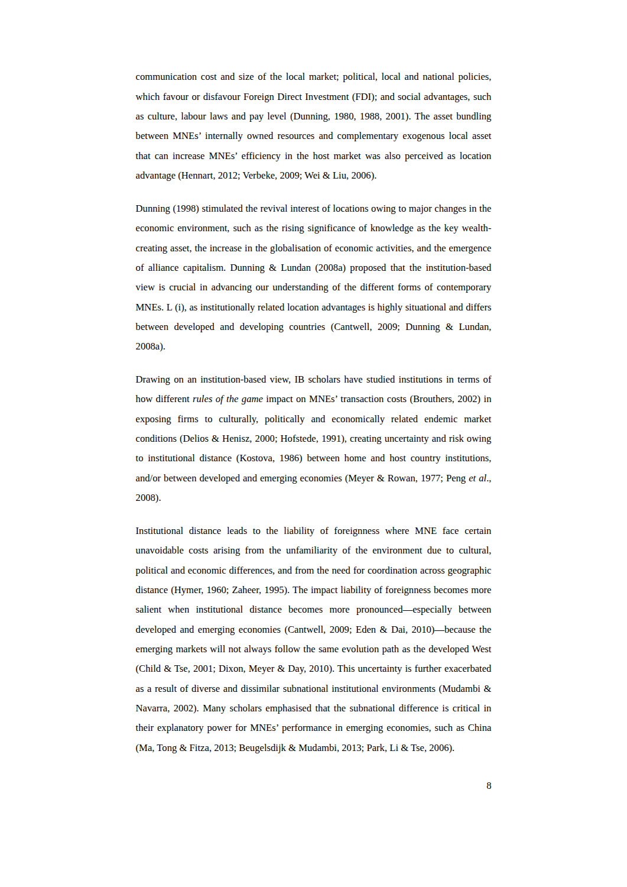communication cost and size of the local market; political, local and national policies, which favour or disfavour Foreign Direct Investment (FDI); and social advantages, such as culture, labour laws and pay level (Dunning, 1980, 1988, 2001). The asset bundling between MNEs’ internally owned resources and complementary exogenous local asset that can increase MNEs’ efficiency in the host market was also perceived as location advantage (Hennart, 2012; Verbeke, 2009; Wei & Liu, 2006).
Dunning (1998) stimulated the revival interest of locations owing to major changes in the economic environment, such as the rising significance of knowledge as the key wealth-creating asset, the increase in the globalisation of economic activities, and the emergence of alliance capitalism. Dunning & Lundan (2008a) proposed that the institution-based view is crucial in advancing our understanding of the different forms of contemporary MNEs. L (i), as institutionally related location advantages is highly situational and differs between developed and developing countries (Cantwell, 2009; Dunning & Lundan, 2008a).
Drawing on an institution-based view, IB scholars have studied institutions in terms of how different rules of the game impact on MNEs’ transaction costs (Brouthers, 2002) in exposing firms to culturally, politically and economically related endemic market conditions (Delios & Henisz, 2000; Hofstede, 1991), creating uncertainty and risk owing to institutional distance (Kostova, 1986) between home and host country institutions, and/or between developed and emerging economies (Meyer & Rowan, 1977; Peng et al., 2008).
Institutional distance leads to the liability of foreignness where MNE face certain unavoidable costs arising from the unfamiliarity of the environment due to cultural, political and economic differences, and from the need for coordination across geographic distance (Hymer, 1960; Zaheer, 1995). The impact liability of foreignness becomes more salient when institutional distance becomes more pronounced—especially between developed and emerging economies (Cantwell, 2009; Eden & Dai, 2010)—because the emerging markets will not always follow the same evolution path as the developed West (Child & Tse, 2001; Dixon, Meyer & Day, 2010). This uncertainty is further exacerbated as a result of diverse and dissimilar subnational institutional environments (Mudambi & Navarra, 2002). Many scholars emphasised that the subnational difference is critical in their explanatory power for MNEs’ performance in emerging economies, such as China (Ma, Tong & Fitza, 2013; Beugelsdijk & Mudambi, 2013; Park, Li & Tse, 2006).
8